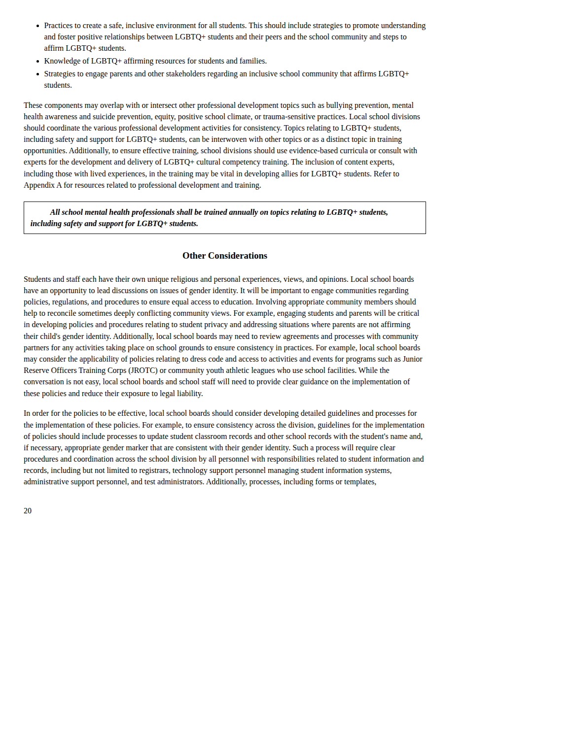Practices to create a safe, inclusive environment for all students. This should include strategies to promote understanding and foster positive relationships between LGBTQ+ students and their peers and the school community and steps to affirm LGBTQ+ students.
Knowledge of LGBTQ+ affirming resources for students and families.
Strategies to engage parents and other stakeholders regarding an inclusive school community that affirms LGBTQ+ students.
These components may overlap with or intersect other professional development topics such as bullying prevention, mental health awareness and suicide prevention, equity, positive school climate, or trauma-sensitive practices. Local school divisions should coordinate the various professional development activities for consistency. Topics relating to LGBTQ+ students, including safety and support for LGBTQ+ students, can be interwoven with other topics or as a distinct topic in training opportunities. Additionally, to ensure effective training, school divisions should use evidence-based curricula or consult with experts for the development and delivery of LGBTQ+ cultural competency training. The inclusion of content experts, including those with lived experiences, in the training may be vital in developing allies for LGBTQ+ students. Refer to Appendix A for resources related to professional development and training.
All school mental health professionals shall be trained annually on topics relating to LGBTQ+ students, including safety and support for LGBTQ+ students.
Other Considerations
Students and staff each have their own unique religious and personal experiences, views, and opinions. Local school boards have an opportunity to lead discussions on issues of gender identity. It will be important to engage communities regarding policies, regulations, and procedures to ensure equal access to education. Involving appropriate community members should help to reconcile sometimes deeply conflicting community views. For example, engaging students and parents will be critical in developing policies and procedures relating to student privacy and addressing situations where parents are not affirming their child's gender identity. Additionally, local school boards may need to review agreements and processes with community partners for any activities taking place on school grounds to ensure consistency in practices. For example, local school boards may consider the applicability of policies relating to dress code and access to activities and events for programs such as Junior Reserve Officers Training Corps (JROTC) or community youth athletic leagues who use school facilities. While the conversation is not easy, local school boards and school staff will need to provide clear guidance on the implementation of these policies and reduce their exposure to legal liability.
In order for the policies to be effective, local school boards should consider developing detailed guidelines and processes for the implementation of these policies. For example, to ensure consistency across the division, guidelines for the implementation of policies should include processes to update student classroom records and other school records with the student's name and, if necessary, appropriate gender marker that are consistent with their gender identity. Such a process will require clear procedures and coordination across the school division by all personnel with responsibilities related to student information and records, including but not limited to registrars, technology support personnel managing student information systems, administrative support personnel, and test administrators. Additionally, processes, including forms or templates,
20